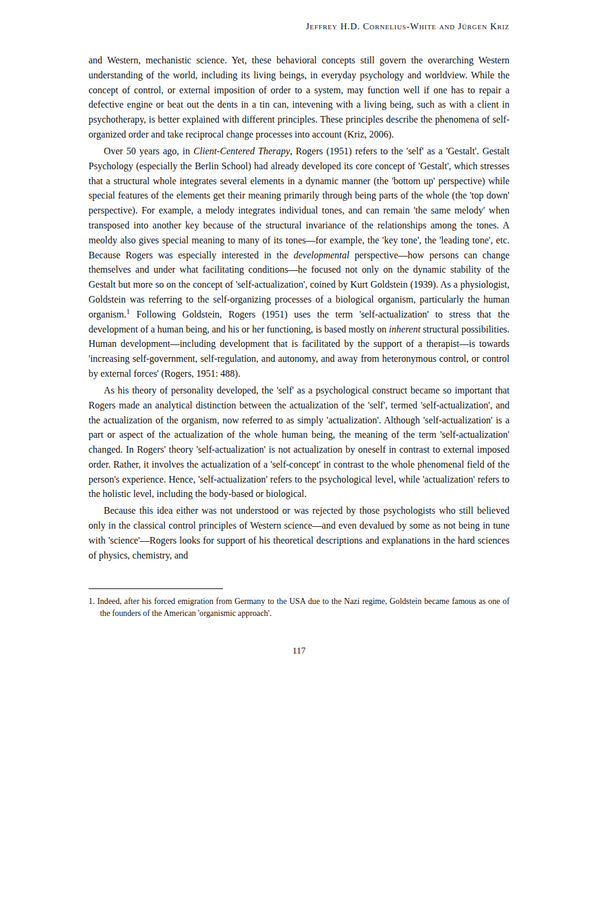Jeffrey H.D. Cornelius-White and Jürgen Kriz
and Western, mechanistic science. Yet, these behavioral concepts still govern the overarching Western understanding of the world, including its living beings, in everyday psychology and worldview. While the concept of control, or external imposition of order to a system, may function well if one has to repair a defective engine or beat out the dents in a tin can, intevening with a living being, such as with a client in psychotherapy, is better explained with different principles. These principles describe the phenomena of self-organized order and take reciprocal change processes into account (Kriz, 2006).
Over 50 years ago, in Client-Centered Therapy, Rogers (1951) refers to the 'self' as a 'Gestalt'. Gestalt Psychology (especially the Berlin School) had already developed its core concept of 'Gestalt', which stresses that a structural whole integrates several elements in a dynamic manner (the 'bottom up' perspective) while special features of the elements get their meaning primarily through being parts of the whole (the 'top down' perspective). For example, a melody integrates individual tones, and can remain 'the same melody' when transposed into another key because of the structural invariance of the relationships among the tones. A meoldy also gives special meaning to many of its tones—for example, the 'key tone', the 'leading tone', etc. Because Rogers was especially interested in the developmental perspective—how persons can change themselves and under what facilitating conditions—he focused not only on the dynamic stability of the Gestalt but more so on the concept of 'self-actualization', coined by Kurt Goldstein (1939). As a physiologist, Goldstein was referring to the self-organizing processes of a biological organism, particularly the human organism.1 Following Goldstein, Rogers (1951) uses the term 'self-actualization' to stress that the development of a human being, and his or her functioning, is based mostly on inherent structural possibilities. Human development—including development that is facilitated by the support of a therapist—is towards 'increasing self-government, self-regulation, and autonomy, and away from heteronymous control, or control by external forces' (Rogers, 1951: 488).
As his theory of personality developed, the 'self' as a psychological construct became so important that Rogers made an analytical distinction between the actualization of the 'self', termed 'self-actualization', and the actualization of the organism, now referred to as simply 'actualization'. Although 'self-actualization' is a part or aspect of the actualization of the whole human being, the meaning of the term 'self-actualization' changed. In Rogers' theory 'self-actualization' is not actualization by oneself in contrast to external imposed order. Rather, it involves the actualization of a 'self-concept' in contrast to the whole phenomenal field of the person's experience. Hence, 'self-actualization' refers to the psychological level, while 'actualization' refers to the holistic level, including the body-based or biological.
Because this idea either was not understood or was rejected by those psychologists who still believed only in the classical control principles of Western science—and even devalued by some as not being in tune with 'science'—Rogers looks for support of his theoretical descriptions and explanations in the hard sciences of physics, chemistry, and
1. Indeed, after his forced emigration from Germany to the USA due to the Nazi regime, Goldstein became famous as one of the founders of the American 'organismic approach'.
117